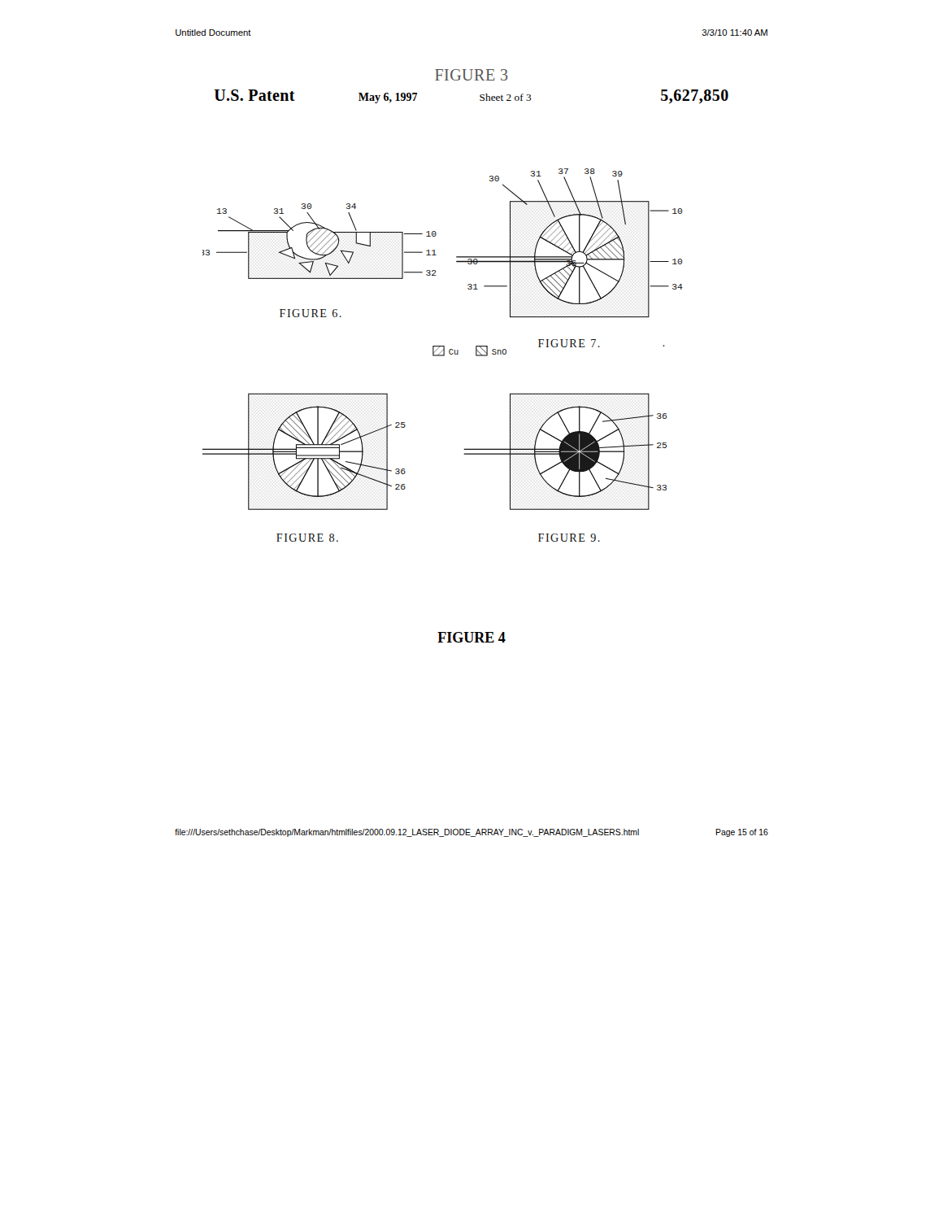Untitled Document
3/3/10 11:40 AM
FIGURE 3
U.S. Patent
May 6, 1997
Sheet 2 of 3
5,627,850
13 31 30 34 10 11 32 33 FIGURE 6. 30 31 37 38 39 10 10 34 30 31 36 FIGURE 7. . Cu SnO 25 36 26 FIGURE 8. 36 25 33 FIGURE 9.
FIGURE 4
file:///Users/sethchase/Desktop/Markman/htmlfiles/2000.09.12_LASER_DIODE_ARRAY_INC_v._PARADIGM_LASERS.html
Page 15 of 16